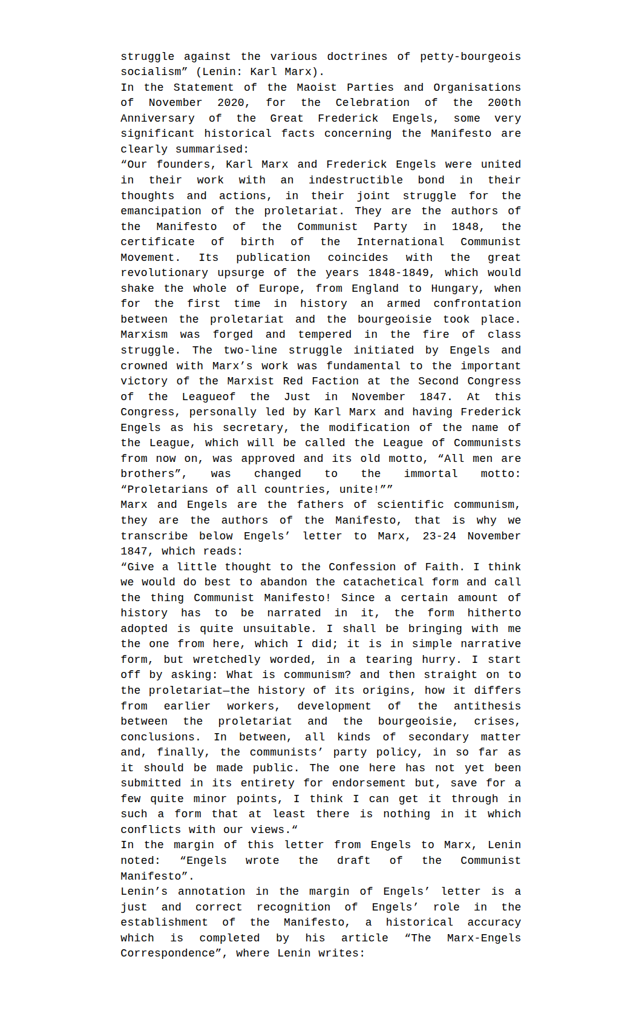struggle against the various doctrines of petty-bourgeois socialism” (Lenin: Karl Marx).
In the Statement of the Maoist Parties and Organisations of November 2020, for the Celebration of the 200th Anniversary of the Great Frederick Engels, some very significant historical facts concerning the Manifesto are clearly summarised:
“Our founders, Karl Marx and Frederick Engels were united in their work with an indestructible bond in their thoughts and actions, in their joint struggle for the emancipation of the proletariat. They are the authors of the Manifesto of the Communist Party in 1848, the certificate of birth of the International Communist Movement. Its publication coincides with the great revolutionary upsurge of the years 1848-1849, which would shake the whole of Europe, from England to Hungary, when for the first time in history an armed confrontation between the proletariat and the bourgeoisie took place. Marxism was forged and tempered in the fire of class struggle. The two-line struggle initiated by Engels and crowned with Marx’s work was fundamental to the important victory of the Marxist Red Faction at the Second Congress of the Leagueof the Just in November 1847. At this Congress, personally led by Karl Marx and having Frederick Engels as his secretary, the modification of the name of the League, which will be called the League of Communists from now on, was approved and its old motto, “All men are brothers”, was changed to the immortal motto: “Proletarians of all countries, unite!””
Marx and Engels are the fathers of scientific communism, they are the authors of the Manifesto, that is why we transcribe below Engels’ letter to Marx, 23-24 November 1847, which reads:
“Give a little thought to the Confession of Faith. I think we would do best to abandon the catachetical form and call the thing Communist Manifesto! Since a certain amount of history has to be narrated in it, the form hitherto adopted is quite unsuitable. I shall be bringing with me the one from here, which I did; it is in simple narrative form, but wretchedly worded, in a tearing hurry. I start off by asking: What is communism? and then straight on to the proletariat—the history of its origins, how it differs from earlier workers, development of the antithesis between the proletariat and the bourgeoisie, crises, conclusions. In between, all kinds of secondary matter and, finally, the communists’ party policy, in so far as it should be made public. The one here has not yet been submitted in its entirety for endorsement but, save for a few quite minor points, I think I can get it through in such a form that at least there is nothing in it which conflicts with our views.“
In the margin of this letter from Engels to Marx, Lenin noted: “Engels wrote the draft of the Communist Manifesto”.
Lenin’s annotation in the margin of Engels’ letter is a just and correct recognition of Engels’ role in the establishment of the Manifesto, a historical accuracy which is completed by his article “The Marx-Engels Correspondence”, where Lenin writes: